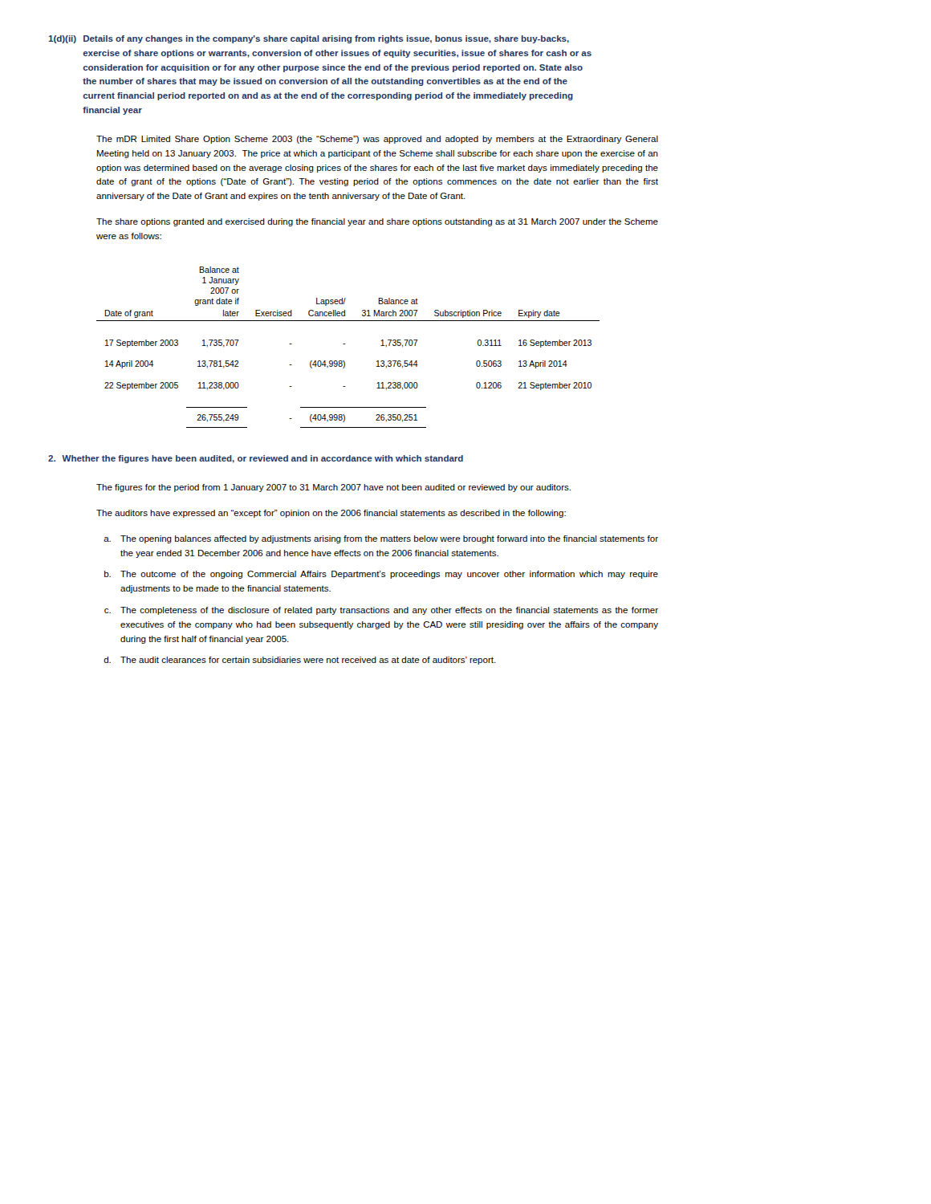1(d)(ii)
Details of any changes in the company's share capital arising from rights issue, bonus issue, share buy-backs, exercise of share options or warrants, conversion of other issues of equity securities, issue of shares for cash or as consideration for acquisition or for any other purpose since the end of the previous period reported on. State also the number of shares that may be issued on conversion of all the outstanding convertibles as at the end of the current financial period reported on and as at the end of the corresponding period of the immediately preceding financial year
The mDR Limited Share Option Scheme 2003 (the “Scheme”) was approved and adopted by members at the Extraordinary General Meeting held on 13 January 2003. The price at which a participant of the Scheme shall subscribe for each share upon the exercise of an option was determined based on the average closing prices of the shares for each of the last five market days immediately preceding the date of grant of the options (“Date of Grant”). The vesting period of the options commences on the date not earlier than the first anniversary of the Date of Grant and expires on the tenth anniversary of the Date of Grant.
The share options granted and exercised during the financial year and share options outstanding as at 31 March 2007 under the Scheme were as follows:
| | Balance at 1 January 2007 or grant date if | | Lapsed/ | Balance at | | |
| --- | --- | --- | --- | --- | --- | --- |
| Date of grant | later | Exercised | Cancelled | 31 March 2007 | Subscription Price | Expiry date |
| 17 September 2003 | 1,735,707 | - | - | 1,735,707 | 0.3111 | 16 September 2013 |
| 14 April 2004 | 13,781,542 | - | (404,998) | 13,376,544 | 0.5063 | 13 April 2014 |
| 22 September 2005 | 11,238,000 | - | - | 11,238,000 | 0.1206 | 21 September 2010 |
| | 26,755,249 | - | (404,998) | 26,350,251 | | |
2.
Whether the figures have been audited, or reviewed and in accordance with which standard
The figures for the period from 1 January 2007 to 31 March 2007 have not been audited or reviewed by our auditors.
The auditors have expressed an “except for” opinion on the 2006 financial statements as described in the following:
The opening balances affected by adjustments arising from the matters below were brought forward into the financial statements for the year ended 31 December 2006 and hence have effects on the 2006 financial statements.
The outcome of the ongoing Commercial Affairs Department’s proceedings may uncover other information which may require adjustments to be made to the financial statements.
The completeness of the disclosure of related party transactions and any other effects on the financial statements as the former executives of the company who had been subsequently charged by the CAD were still presiding over the affairs of the company during the first half of financial year 2005.
The audit clearances for certain subsidiaries were not received as at date of auditors’ report.